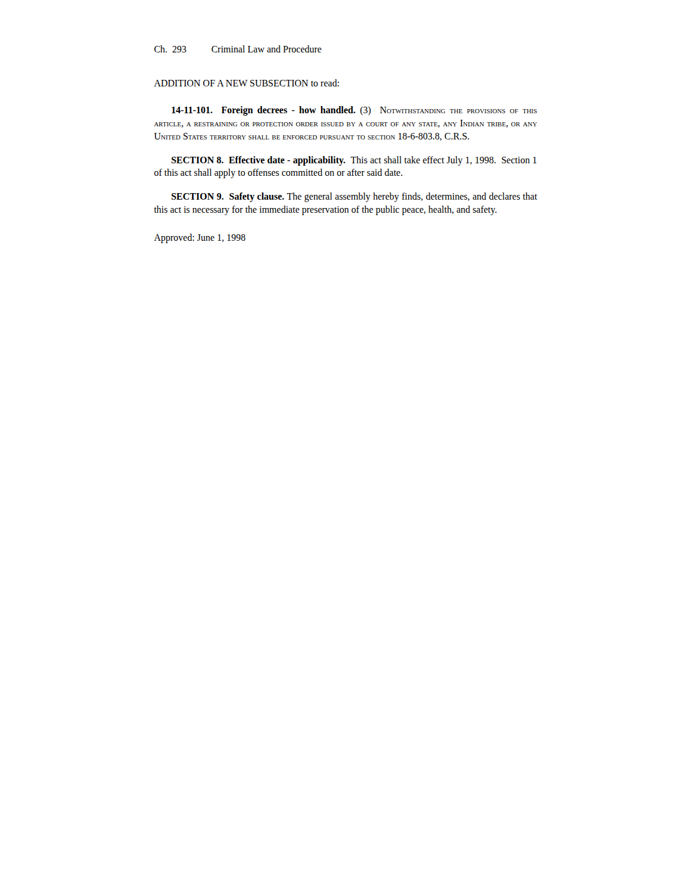Ch. 293 Criminal Law and Procedure
ADDITION OF A NEW SUBSECTION to read:
14-11-101. Foreign decrees - how handled. (3) Notwithstanding the provisions of this article, a restraining or protection order issued by a court of any state, any Indian tribe, or any United States territory shall be enforced pursuant to section 18-6-803.8, C.R.S.
SECTION 8. Effective date - applicability. This act shall take effect July 1, 1998. Section 1 of this act shall apply to offenses committed on or after said date.
SECTION 9. Safety clause. The general assembly hereby finds, determines, and declares that this act is necessary for the immediate preservation of the public peace, health, and safety.
Approved: June 1, 1998